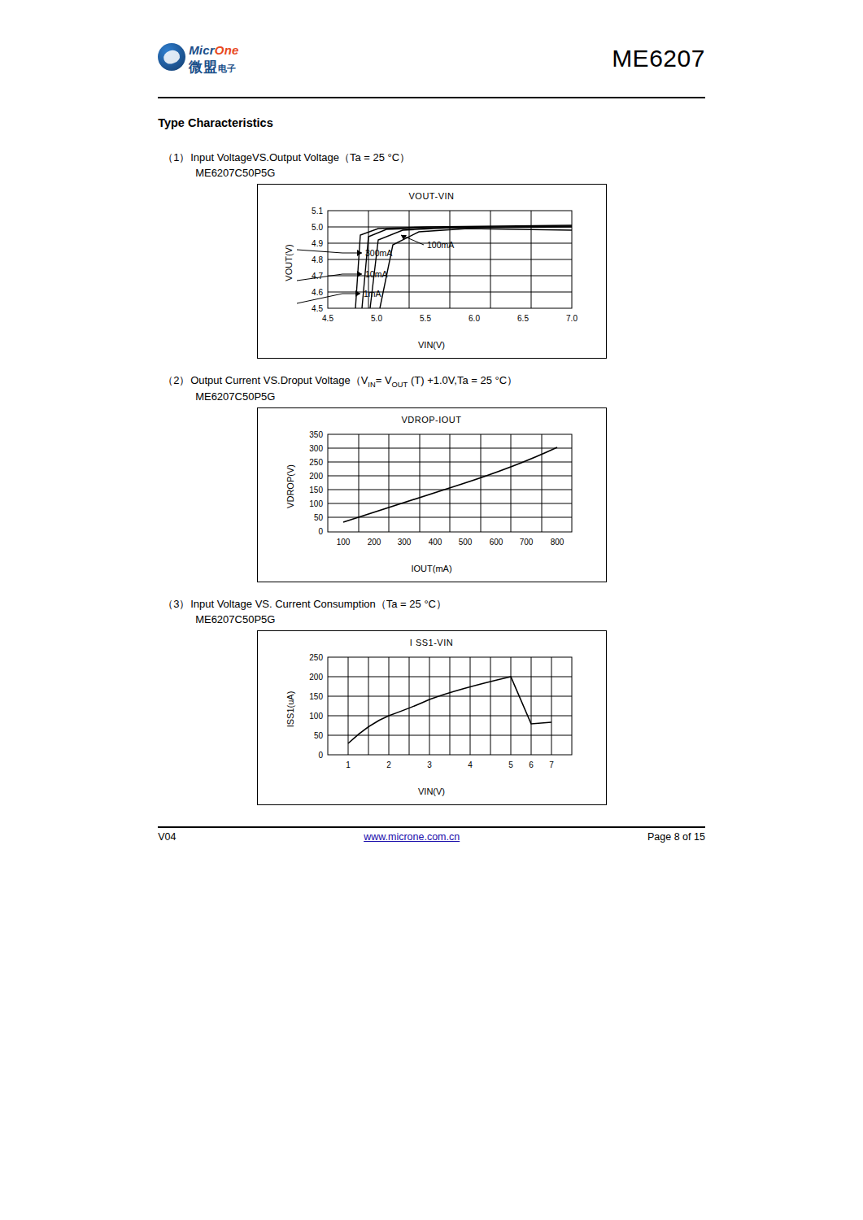MicrOne
微盟电子
ME6207
Type Characteristics
（1）Input VoltageVS.Output Voltage（Ta = 25 °C）
ME6207C50P5G
VOUT-VIN
5.1 5.0 4.9 4.8 4.7 4.6 4.5 VOUT(V) 4.5 5.0 5.5 6.0 6.5 7.0 100mA 300mA 10mA 1mA
VIN(V)
（2）Output Current VS.Droput Voltage（VIN= VOUT (T) +1.0V,Ta = 25 °C）
ME6207C50P5G
VDROP-IOUT
350 300 250 200 150 100 50 0 VDROP(V) 100 200 300 400 500 600 700 800
IOUT(mA)
（3）Input Voltage VS. Current Consumption（Ta = 25 °C）
ME6207C50P5G
I SS1-VIN
250 200 150 100 50 0 ISS1(uA) 1 2 3 4 5 6 7
VIN(V)
V04
www.microne.com.cn
Page 8 of 15